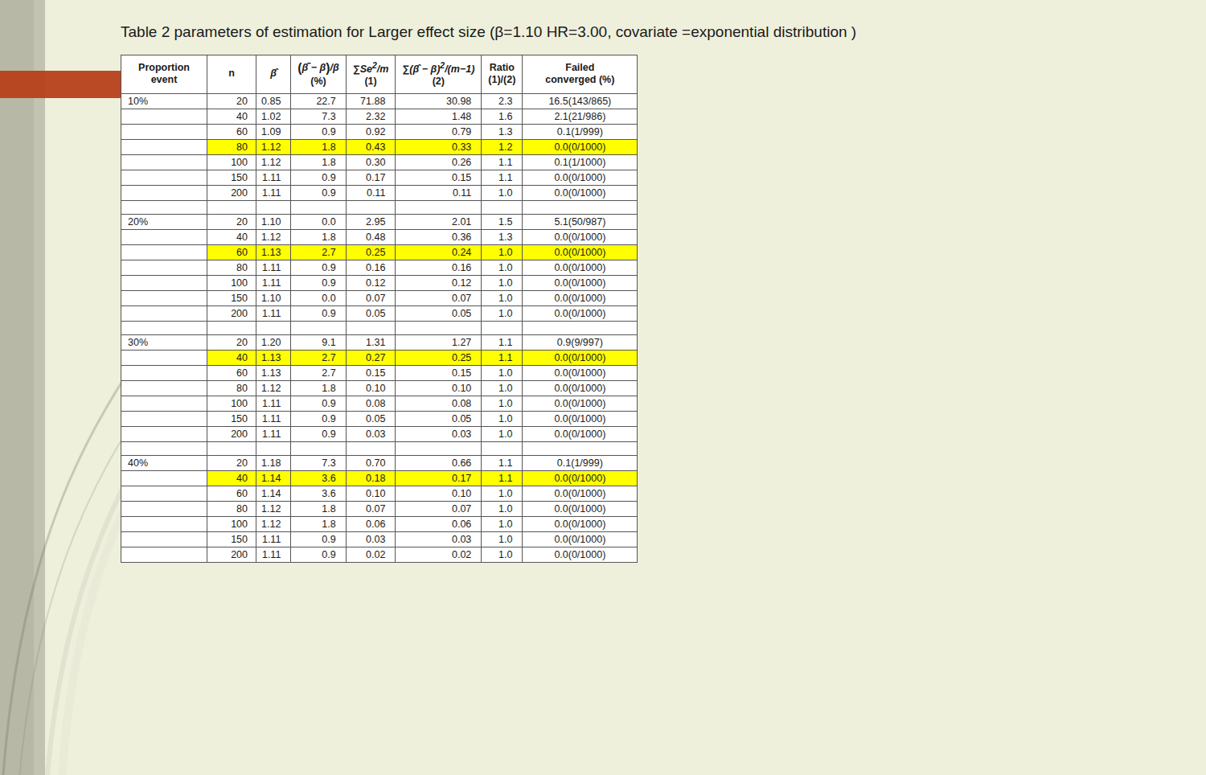Table 2 parameters of estimation for Larger effect size (β=1.10 HR=3.00, covariate =exponential distribution )
| Proportion event | n | β̂ | ( β̄̄ − β ) /β (%) | ∑Se 2 /m (1) | ∑(β̂ − β) 2 /(m−1) (2) | Ratio (1)/(2) | Failed converged (%) |
| --- | --- | --- | --- | --- | --- | --- | --- |
| 10% | 20 | 0.85 | 22.7 | 71.88 | 30.98 | 2.3 | 16.5(143/865) |
| | 40 | 1.02 | 7.3 | 2.32 | 1.48 | 1.6 | 2.1(21/986) |
| | 60 | 1.09 | 0.9 | 0.92 | 0.79 | 1.3 | 0.1(1/999) |
| | 80 | 1.12 | 1.8 | 0.43 | 0.33 | 1.2 | 0.0(0/1000) |
| | 100 | 1.12 | 1.8 | 0.30 | 0.26 | 1.1 | 0.1(1/1000) |
| | 150 | 1.11 | 0.9 | 0.17 | 0.15 | 1.1 | 0.0(0/1000) |
| | 200 | 1.11 | 0.9 | 0.11 | 0.11 | 1.0 | 0.0(0/1000) |
| 20% | 20 | 1.10 | 0.0 | 2.95 | 2.01 | 1.5 | 5.1(50/987) |
| | 40 | 1.12 | 1.8 | 0.48 | 0.36 | 1.3 | 0.0(0/1000) |
| | 60 | 1.13 | 2.7 | 0.25 | 0.24 | 1.0 | 0.0(0/1000) |
| | 80 | 1.11 | 0.9 | 0.16 | 0.16 | 1.0 | 0.0(0/1000) |
| | 100 | 1.11 | 0.9 | 0.12 | 0.12 | 1.0 | 0.0(0/1000) |
| | 150 | 1.10 | 0.0 | 0.07 | 0.07 | 1.0 | 0.0(0/1000) |
| | 200 | 1.11 | 0.9 | 0.05 | 0.05 | 1.0 | 0.0(0/1000) |
| 30% | 20 | 1.20 | 9.1 | 1.31 | 1.27 | 1.1 | 0.9(9/997) |
| | 40 | 1.13 | 2.7 | 0.27 | 0.25 | 1.1 | 0.0(0/1000) |
| | 60 | 1.13 | 2.7 | 0.15 | 0.15 | 1.0 | 0.0(0/1000) |
| | 80 | 1.12 | 1.8 | 0.10 | 0.10 | 1.0 | 0.0(0/1000) |
| | 100 | 1.11 | 0.9 | 0.08 | 0.08 | 1.0 | 0.0(0/1000) |
| | 150 | 1.11 | 0.9 | 0.05 | 0.05 | 1.0 | 0.0(0/1000) |
| | 200 | 1.11 | 0.9 | 0.03 | 0.03 | 1.0 | 0.0(0/1000) |
| 40% | 20 | 1.18 | 7.3 | 0.70 | 0.66 | 1.1 | 0.1(1/999) |
| | 40 | 1.14 | 3.6 | 0.18 | 0.17 | 1.1 | 0.0(0/1000) |
| | 60 | 1.14 | 3.6 | 0.10 | 0.10 | 1.0 | 0.0(0/1000) |
| | 80 | 1.12 | 1.8 | 0.07 | 0.07 | 1.0 | 0.0(0/1000) |
| | 100 | 1.12 | 1.8 | 0.06 | 0.06 | 1.0 | 0.0(0/1000) |
| | 150 | 1.11 | 0.9 | 0.03 | 0.03 | 1.0 | 0.0(0/1000) |
| | 200 | 1.11 | 0.9 | 0.02 | 0.02 | 1.0 | 0.0(0/1000) |